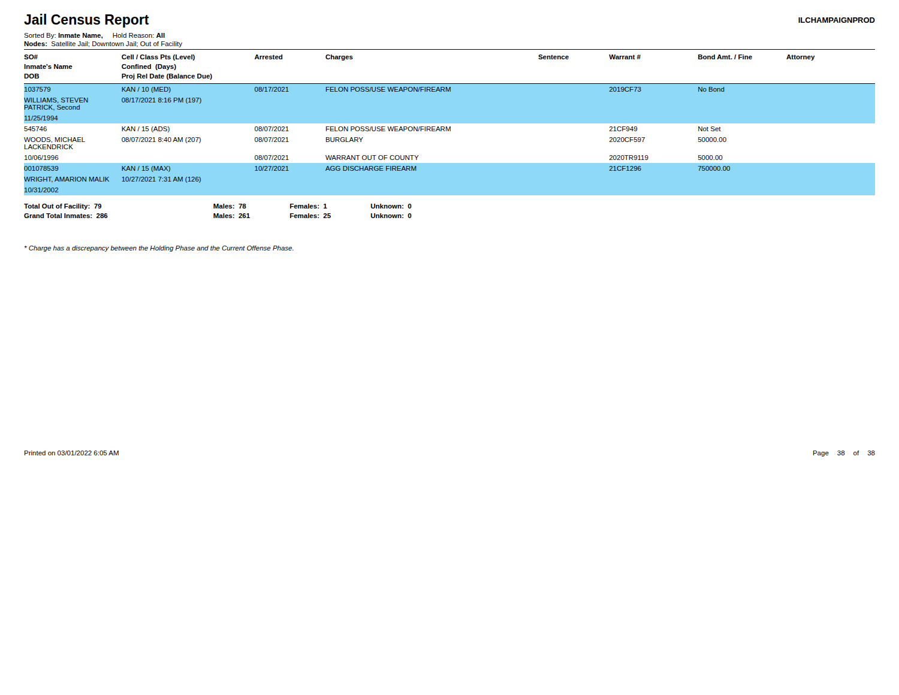Jail Census Report
ILCHAMPAIGNPROD
Sorted By: Inmate Name, Hold Reason: All
Nodes: Satellite Jail; Downtown Jail; Out of Facility
| SO# | Cell / Class Pts (Level) | Arrested | Charges | Sentence | Warrant # | Bond Amt. / Fine | Attorney |
| --- | --- | --- | --- | --- | --- | --- | --- |
| Inmate's Name | Confined (Days) | | | | | | |
| DOB | Proj Rel Date (Balance Due) | | | | | | |
| 1037579 | KAN / 10 (MED) | 08/17/2021 | FELON POSS/USE WEAPON/FIREARM | | 2019CF73 | No Bond | |
| WILLIAMS, STEVEN PATRICK, Second | 08/17/2021 8:16 PM (197) | | | | | | |
| 11/25/1994 | | | | | | | |
| 545746 | KAN / 15 (ADS) | 08/07/2021 | FELON POSS/USE WEAPON/FIREARM | | 21CF949 | Not Set | |
| WOODS, MICHAEL LACKENDRICK | 08/07/2021 8:40 AM (207) | 08/07/2021 | BURGLARY | | 2020CF597 | 50000.00 | |
| 10/06/1996 | | 08/07/2021 | WARRANT OUT OF COUNTY | | 2020TR9119 | 5000.00 | |
| 001078539 | KAN / 15 (MAX) | 10/27/2021 | AGG DISCHARGE FIREARM | | 21CF1296 | 750000.00 | |
| WRIGHT, AMARION MALIK | 10/27/2021 7:31 AM (126) | | | | | | |
| 10/31/2002 | | | | | | | |
| Total Out of Facility: 79 | | Males: 78 | | Females: 1 | | Unknown: 0 |
| Grand Total Inmates: 286 | | Males: 261 | | Females: 25 | | Unknown: 0 |
* Charge has a discrepancy between the Holding Phase and the Current Offense Phase.
Printed on 03/01/2022 6:05 AM
Page 38 of 38